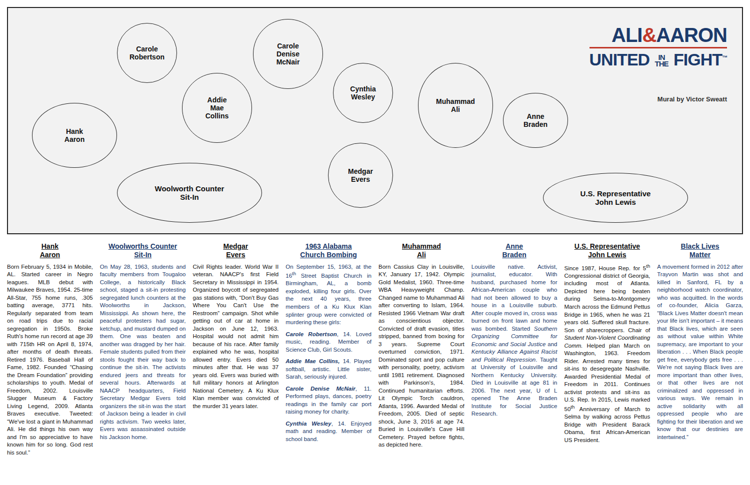ALI&AARON
UNITED IN
THE FIGHT™
Mural by Victor Sweatt
Hank
Aaron
Carole
Robertson
Addie
Mae
Collins
Woolworth Counter
Sit-In
Carole
Denise
McNair
Cynthia
Wesley
Medgar
Evers
Muhammad
Ali
Anne
Braden
U.S. Representative
John Lewis
Hank
Aaron
Born February 5, 1934 in Mobile, AL. Started career in Negro leagues. MLB debut with Milwaukee Braves, 1954. 25-time All-Star, 755 home runs, .305 batting average, 3771 hits. Regularly separated from team on road trips due to racial segregation in 1950s. Broke Ruth's home run record at age 39 with 715th HR on April 8, 1974, after months of death threats. Retired 1976. Baseball Hall of Fame, 1982. Founded “Chasing the Dream Foundation” providing scholarships to youth. Medal of Freedom, 2002. Louisville Slugger Museum & Factory Living Legend, 2009. Atlanta Braves executive. Tweeted: “We've lost a giant in Muhammad Ali. He did things his own way and I'm so appreciative to have known him for so long. God rest his soul.”
Woolworths Counter
Sit-In
On May 28, 1963, students and faculty members from Tougaloo College, a historically Black school, staged a sit-in protesting segregated lunch counters at the Woolworths in Jackson, Mississippi. As shown here, the peaceful protesters had sugar, ketchup, and mustard dumped on them. One was beaten and another was dragged by her hair. Female students pulled from their stools fought their way back to continue the sit-in. The activists endured jeers and threats for several hours. Afterwards at NAACP headquarters, Field Secretary Medgar Evers told organizers the sit-in was the start of Jackson being a leader in civil rights activism. Two weeks later, Evers was assassinated outside his Jackson home.
Medgar
Evers
Civil Rights leader. World War II veteran. NAACP's first Field Secretary in Mississippi in 1954. Organized boycott of segregated gas stations with, “Don't Buy Gas Where You Can't Use the Restroom” campaign. Shot while getting out of car at home in Jackson on June 12, 1963. Hospital would not admit him because of his race. After family explained who he was, hospital allowed entry. Evers died 50 minutes after that. He was 37 years old. Evers was buried with full military honors at Arlington National Cemetery. A Ku Klux Klan member was convicted of the murder 31 years later.
1963 Alabama
Church Bombing
On September 15, 1963, at the 16th Street Baptist Church in Birmingham, AL, a bomb exploded, killing four girls. Over the next 40 years, three members of a Ku Klux Klan splinter group were convicted of murdering these girls:
Carole Robertson, 14. Loved music, reading. Member of Science Club, Girl Scouts.
Addie Mae Collins, 14. Played softball, artistic. Little sister, Sarah, seriously injured.
Carole Denise McNair, 11. Performed plays, dances, poetry readings in the family car port raising money for charity.
Cynthia Wesley, 14. Enjoyed math and reading. Member of school band.
Muhammad
Ali
Born Cassius Clay in Louisville, KY, January 17, 1942. Olympic Gold Medalist, 1960. Three-time WBA Heavyweight Champ. Changed name to Muhammad Ali after converting to Islam, 1964. Resisted 1966 Vietnam War draft as conscientious objector. Convicted of draft evasion, titles stripped, banned from boxing for 3 years. Supreme Court overturned conviction, 1971. Dominated sport and pop culture with personality, poetry, activism until 1981 retirement. Diagnosed with Parkinson's, 1984. Continued humanitarian efforts. Lit Olympic Torch cauldron, Atlanta, 1996. Awarded Medal of Freedom, 2005. Died of septic shock, June 3, 2016 at age 74. Buried in Louisville's Cave Hill Cemetery. Prayed before fights, as depicted here.
Anne
Braden
Louisville native. Activist, journalist, educator. With husband, purchased home for African-American couple who had not been allowed to buy a house in a Louisville suburb. After couple moved in, cross was burned on front lawn and home was bombed. Started Southern Organizing Committee for Economic and Social Justice and Kentucky Alliance Against Racist and Political Repression. Taught at University of Louisville and Northern Kentucky University. Died in Louisville at age 81 in 2006. The next year, U of L opened The Anne Braden Institute for Social Justice Research.
U.S. Representative
John Lewis
Since 1987, House Rep. for 5th Congressional district of Georgia, including most of Atlanta. Depicted here being beaten during Selma-to-Montgomery March across the Edmund Pettus Bridge in 1965, when he was 21 years old. Suffered skull fracture. Son of sharecroppers. Chair of Student Non-Violent Coordinating Comm. Helped plan March on Washington, 1963. Freedom Rider. Arrested many times for sit-ins to desegregate Nashville. Awarded Presidential Medal of Freedom in 2011. Continues activist protests and sit-ins as U.S. Rep. In 2015, Lewis marked 50th Anniversary of March to Selma by walking across Pettus Bridge with President Barack Obama, first African-American US President.
Black Lives
Matter
A movement formed in 2012 after Trayvon Martin was shot and killed in Sanford, FL by a neighborhood watch coordinator, who was acquitted. In the words of co-founder, Alicia Garza, “Black Lives Matter doesn't mean your life isn't important – it means that Black lives, which are seen as without value within White supremacy, are important to your liberation . . . When Black people get free, everybody gets free . . . We're not saying Black lives are more important than other lives, or that other lives are not criminalized and oppressed in various ways. We remain in active solidarity with all oppressed people who are fighting for their liberation and we know that our destinies are intertwined.”